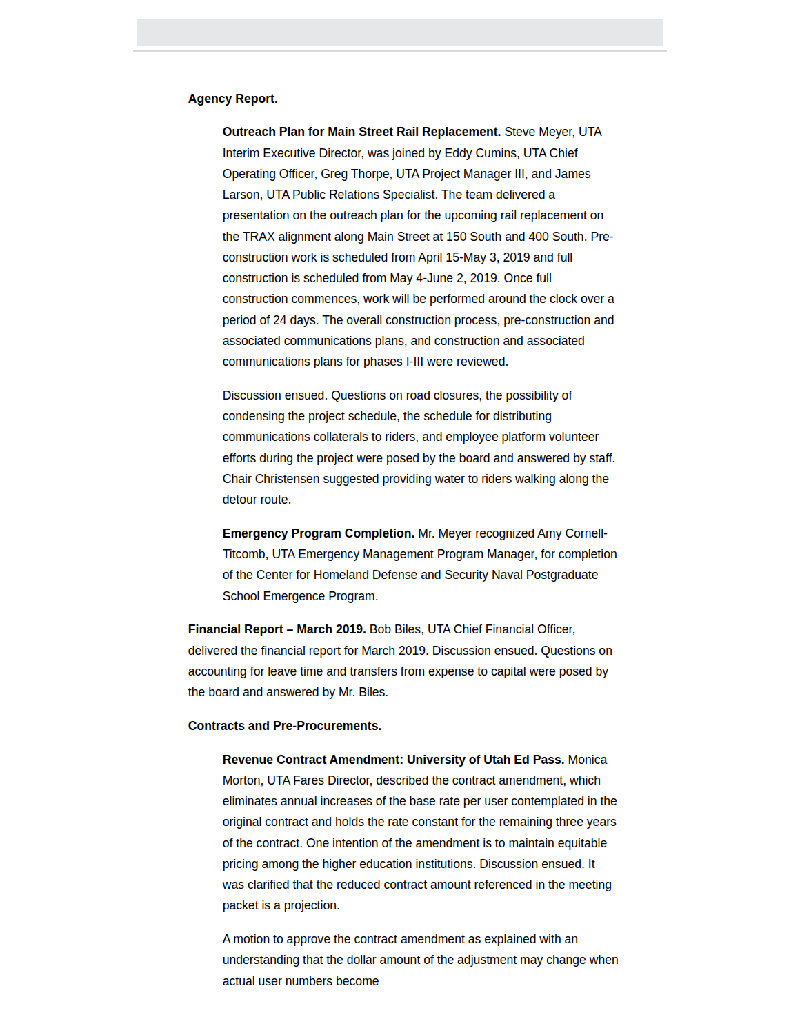Agency Report.
Outreach Plan for Main Street Rail Replacement. Steve Meyer, UTA Interim Executive Director, was joined by Eddy Cumins, UTA Chief Operating Officer, Greg Thorpe, UTA Project Manager III, and James Larson, UTA Public Relations Specialist. The team delivered a presentation on the outreach plan for the upcoming rail replacement on the TRAX alignment along Main Street at 150 South and 400 South. Pre-construction work is scheduled from April 15-May 3, 2019 and full construction is scheduled from May 4-June 2, 2019. Once full construction commences, work will be performed around the clock over a period of 24 days. The overall construction process, pre-construction and associated communications plans, and construction and associated communications plans for phases I-III were reviewed.
Discussion ensued. Questions on road closures, the possibility of condensing the project schedule, the schedule for distributing communications collaterals to riders, and employee platform volunteer efforts during the project were posed by the board and answered by staff. Chair Christensen suggested providing water to riders walking along the detour route.
Emergency Program Completion. Mr. Meyer recognized Amy Cornell-Titcomb, UTA Emergency Management Program Manager, for completion of the Center for Homeland Defense and Security Naval Postgraduate School Emergence Program.
Financial Report – March 2019. Bob Biles, UTA Chief Financial Officer, delivered the financial report for March 2019. Discussion ensued. Questions on accounting for leave time and transfers from expense to capital were posed by the board and answered by Mr. Biles.
Contracts and Pre-Procurements.
Revenue Contract Amendment: University of Utah Ed Pass. Monica Morton, UTA Fares Director, described the contract amendment, which eliminates annual increases of the base rate per user contemplated in the original contract and holds the rate constant for the remaining three years of the contract. One intention of the amendment is to maintain equitable pricing among the higher education institutions. Discussion ensued. It was clarified that the reduced contract amount referenced in the meeting packet is a projection.
A motion to approve the contract amendment as explained with an understanding that the dollar amount of the adjustment may change when actual user numbers become